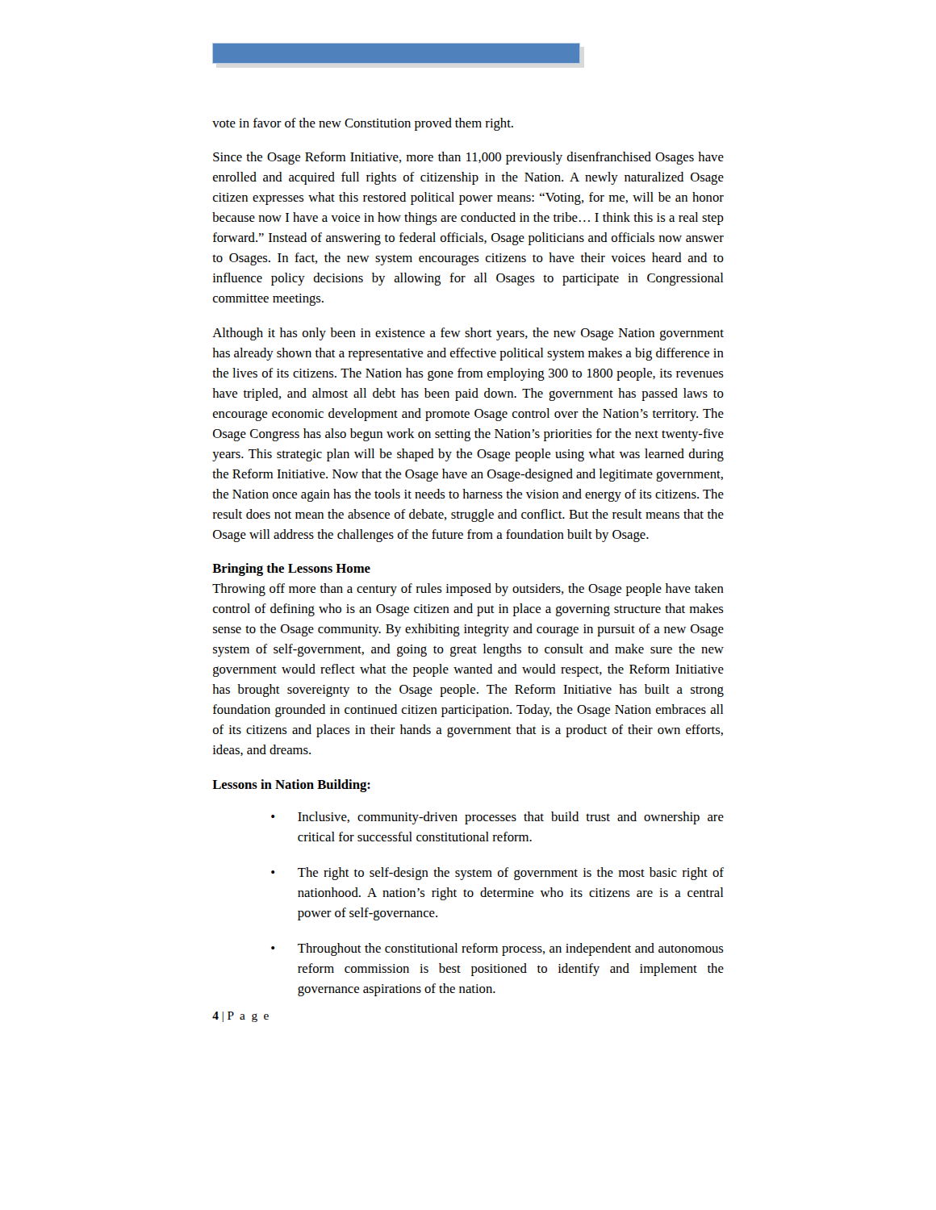vote in favor of the new Constitution proved them right.
Since the Osage Reform Initiative, more than 11,000 previously disenfranchised Osages have enrolled and acquired full rights of citizenship in the Nation. A newly naturalized Osage citizen expresses what this restored political power means: “Voting, for me, will be an honor because now I have a voice in how things are conducted in the tribe… I think this is a real step forward.” Instead of answering to federal officials, Osage politicians and officials now answer to Osages. In fact, the new system encourages citizens to have their voices heard and to influence policy decisions by allowing for all Osages to participate in Congressional committee meetings.
Although it has only been in existence a few short years, the new Osage Nation government has already shown that a representative and effective political system makes a big difference in the lives of its citizens. The Nation has gone from employing 300 to 1800 people, its revenues have tripled, and almost all debt has been paid down. The government has passed laws to encourage economic development and promote Osage control over the Nation’s territory. The Osage Congress has also begun work on setting the Nation’s priorities for the next twenty-five years. This strategic plan will be shaped by the Osage people using what was learned during the Reform Initiative. Now that the Osage have an Osage-designed and legitimate government, the Nation once again has the tools it needs to harness the vision and energy of its citizens. The result does not mean the absence of debate, struggle and conflict. But the result means that the Osage will address the challenges of the future from a foundation built by Osage.
Bringing the Lessons Home
Throwing off more than a century of rules imposed by outsiders, the Osage people have taken control of defining who is an Osage citizen and put in place a governing structure that makes sense to the Osage community. By exhibiting integrity and courage in pursuit of a new Osage system of self-government, and going to great lengths to consult and make sure the new government would reflect what the people wanted and would respect, the Reform Initiative has brought sovereignty to the Osage people. The Reform Initiative has built a strong foundation grounded in continued citizen participation. Today, the Osage Nation embraces all of its citizens and places in their hands a government that is a product of their own efforts, ideas, and dreams.
Lessons in Nation Building:
Inclusive, community-driven processes that build trust and ownership are critical for successful constitutional reform.
The right to self-design the system of government is the most basic right of nationhood. A nation’s right to determine who its citizens are is a central power of self-governance.
Throughout the constitutional reform process, an independent and autonomous reform commission is best positioned to identify and implement the governance aspirations of the nation.
4 | P a g e